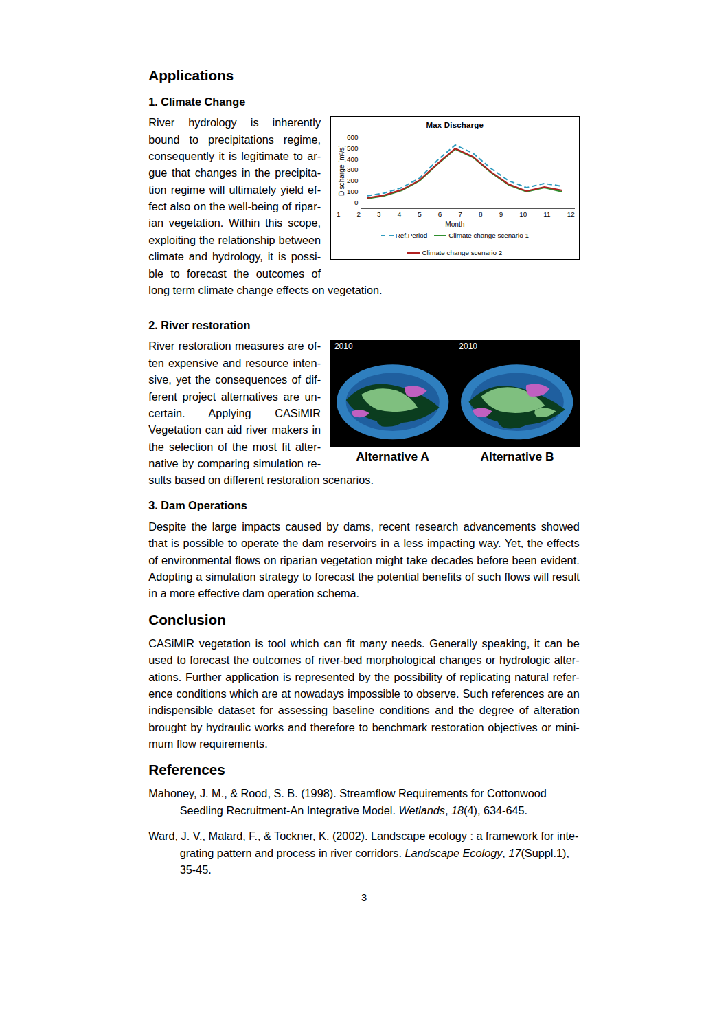Applications
1. Climate Change
Max Discharge
Discharge [m³/s]
600
500
400
300
200
100
0
123456 789101112
Month
Ref.Period Climate change scenario 1 Climate change scenario 2
River hydrology is inherently bound to precipitations regime, consequently it is legitimate to argue that changes in the precipitation regime will ultimately yield effect also on the well-being of riparian vegetation. Within this scope, exploiting the relationship between climate and hydrology, it is possible to forecast the outcomes of long term climate change effects on vegetation.
2. River restoration
2010
2010
Alternative A
Alternative B
River restoration measures are often expensive and resource intensive, yet the consequences of different project alternatives are uncertain. Applying CASiMIR Vegetation can aid river makers in the selection of the most fit alternative by comparing simulation results based on different restoration scenarios.
3. Dam Operations
Despite the large impacts caused by dams, recent research advancements showed that is possible to operate the dam reservoirs in a less impacting way. Yet, the effects of environmental flows on riparian vegetation might take decades before been evident. Adopting a simulation strategy to forecast the potential benefits of such flows will result in a more effective dam operation schema.
Conclusion
CASiMIR vegetation is tool which can fit many needs. Generally speaking, it can be used to forecast the outcomes of river-bed morphological changes or hydrologic alterations. Further application is represented by the possibility of replicating natural reference conditions which are at nowadays impossible to observe. Such references are an indispensible dataset for assessing baseline conditions and the degree of alteration brought by hydraulic works and therefore to benchmark restoration objectives or minimum flow requirements.
References
Mahoney, J. M., & Rood, S. B. (1998). Streamflow Requirements for Cottonwood Seedling Recruitment-An Integrative Model. Wetlands, 18(4), 634-645.
Ward, J. V., Malard, F., & Tockner, K. (2002). Landscape ecology : a framework for integrating pattern and process in river corridors. Landscape Ecology, 17(Suppl.1), 35-45.
3